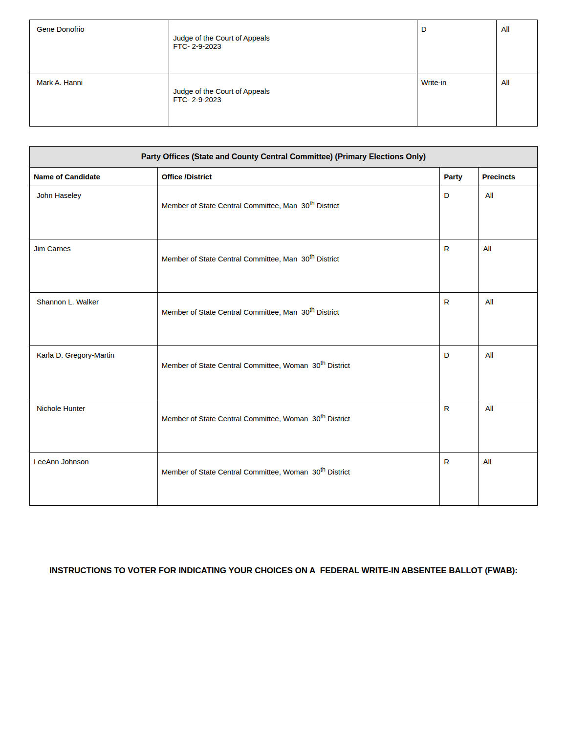| Gene Donofrio | Judge of the Court of Appeals FTC- 2-9-2023 | D | All |
| Mark A. Hanni | Judge of the Court of Appeals FTC- 2-9-2023 | Write-in | All |
| Party Offices (State and County Central Committee) (Primary Elections Only) |
| Name of Candidate | Office /District | Party | Precincts |
| John Haseley | Member of State Central Committee, Man 30 th District | D | All |
| Jim Carnes | Member of State Central Committee, Man 30 th District | R | All |
| Shannon L. Walker | Member of State Central Committee, Man 30 th District | R | All |
| Karla D. Gregory-Martin | Member of State Central Committee, Woman 30 th District | D | All |
| Nichole Hunter | Member of State Central Committee, Woman 30 th District | R | All |
| LeeAnn Johnson | Member of State Central Committee, Woman 30 th District | R | All |
INSTRUCTIONS TO VOTER FOR INDICATING YOUR CHOICES ON A FEDERAL WRITE-IN ABSENTEE BALLOT (FWAB):